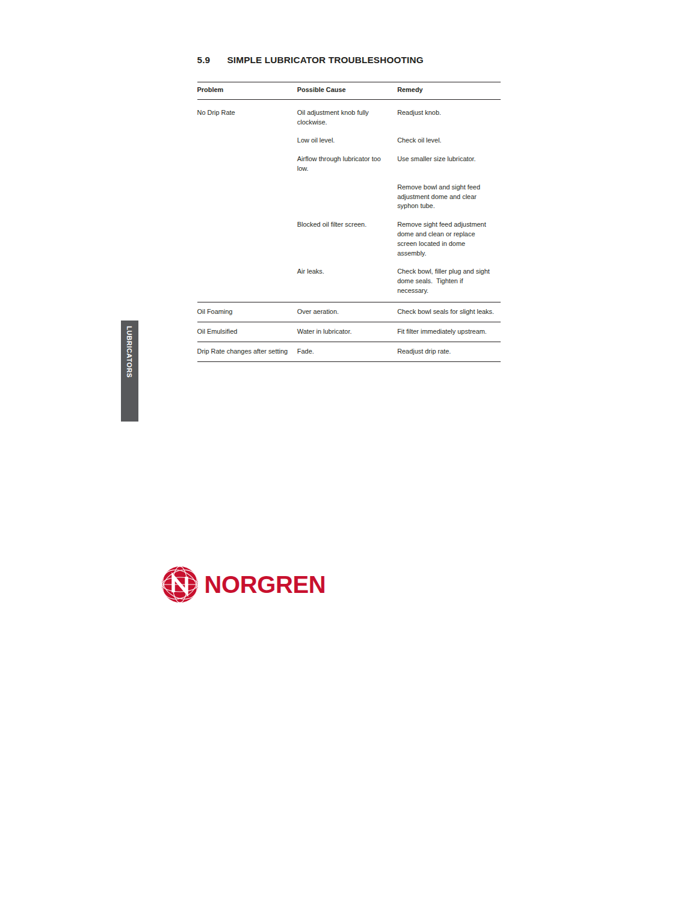LUBRICATORS
5.9 SIMPLE LUBRICATOR TROUBLESHOOTING
| Problem | Possible Cause | Remedy |
| --- | --- | --- |
| No Drip Rate | Oil adjustment knob fully clockwise. | Readjust knob. |
| | Low oil level. | Check oil level. |
| | Airflow through lubricator too low. | Use smaller size lubricator. |
| | | Remove bowl and sight feed adjustment dome and clear syphon tube. |
| | Blocked oil filter screen. | Remove sight feed adjustment dome and clean or replace screen located in dome assembly. |
| | Air leaks. | Check bowl, filler plug and sight dome seals. Tighten if necessary. |
| Oil Foaming | Over aeration. | Check bowl seals for slight leaks. |
| Oil Emulsified | Water in lubricator. | Fit filter immediately upstream. |
| Drip Rate changes after setting | Fade. | Readjust drip rate. |
NORGREN